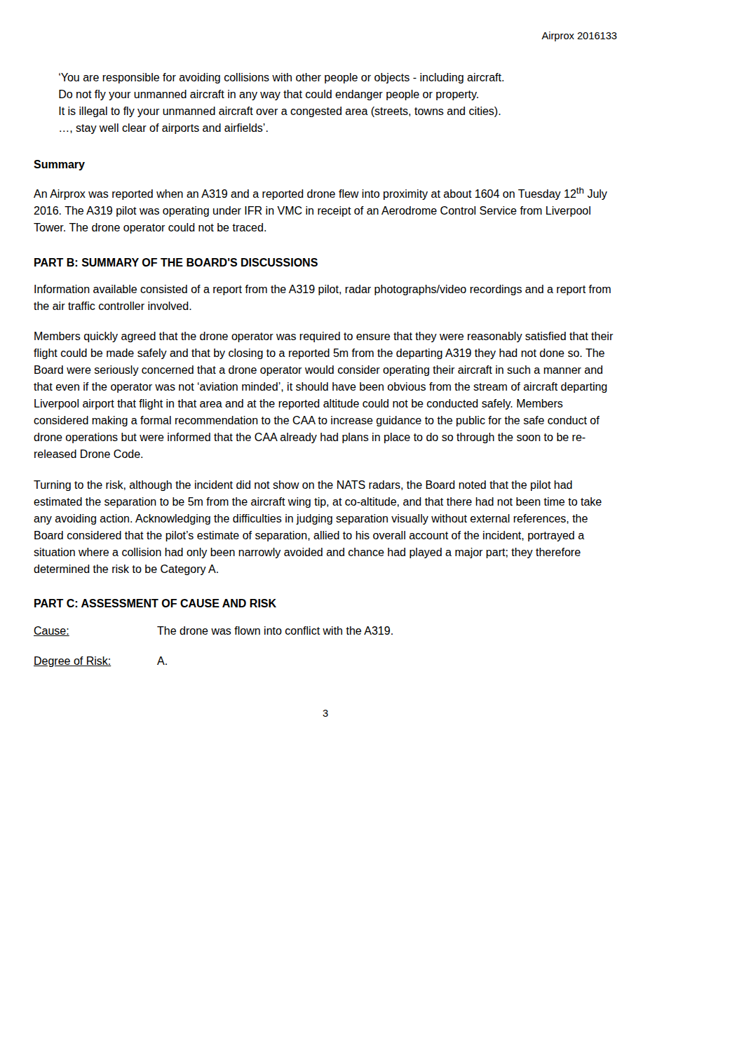Airprox 2016133
‘You are responsible for avoiding collisions with other people or objects - including aircraft.
Do not fly your unmanned aircraft in any way that could endanger people or property.
It is illegal to fly your unmanned aircraft over a congested area (streets, towns and cities).
…, stay well clear of airports and airfields’.
Summary
An Airprox was reported when an A319 and a reported drone flew into proximity at about 1604 on Tuesday 12th July 2016. The A319 pilot was operating under IFR in VMC in receipt of an Aerodrome Control Service from Liverpool Tower. The drone operator could not be traced.
PART B: SUMMARY OF THE BOARD'S DISCUSSIONS
Information available consisted of a report from the A319 pilot, radar photographs/video recordings and a report from the air traffic controller involved.
Members quickly agreed that the drone operator was required to ensure that they were reasonably satisfied that their flight could be made safely and that by closing to a reported 5m from the departing A319 they had not done so. The Board were seriously concerned that a drone operator would consider operating their aircraft in such a manner and that even if the operator was not ‘aviation minded’, it should have been obvious from the stream of aircraft departing Liverpool airport that flight in that area and at the reported altitude could not be conducted safely. Members considered making a formal recommendation to the CAA to increase guidance to the public for the safe conduct of drone operations but were informed that the CAA already had plans in place to do so through the soon to be re-released Drone Code.
Turning to the risk, although the incident did not show on the NATS radars, the Board noted that the pilot had estimated the separation to be 5m from the aircraft wing tip, at co-altitude, and that there had not been time to take any avoiding action. Acknowledging the difficulties in judging separation visually without external references, the Board considered that the pilot’s estimate of separation, allied to his overall account of the incident, portrayed a situation where a collision had only been narrowly avoided and chance had played a major part; they therefore determined the risk to be Category A.
PART C: ASSESSMENT OF CAUSE AND RISK
Cause:
The drone was flown into conflict with the A319.
Degree of Risk:
A.
3